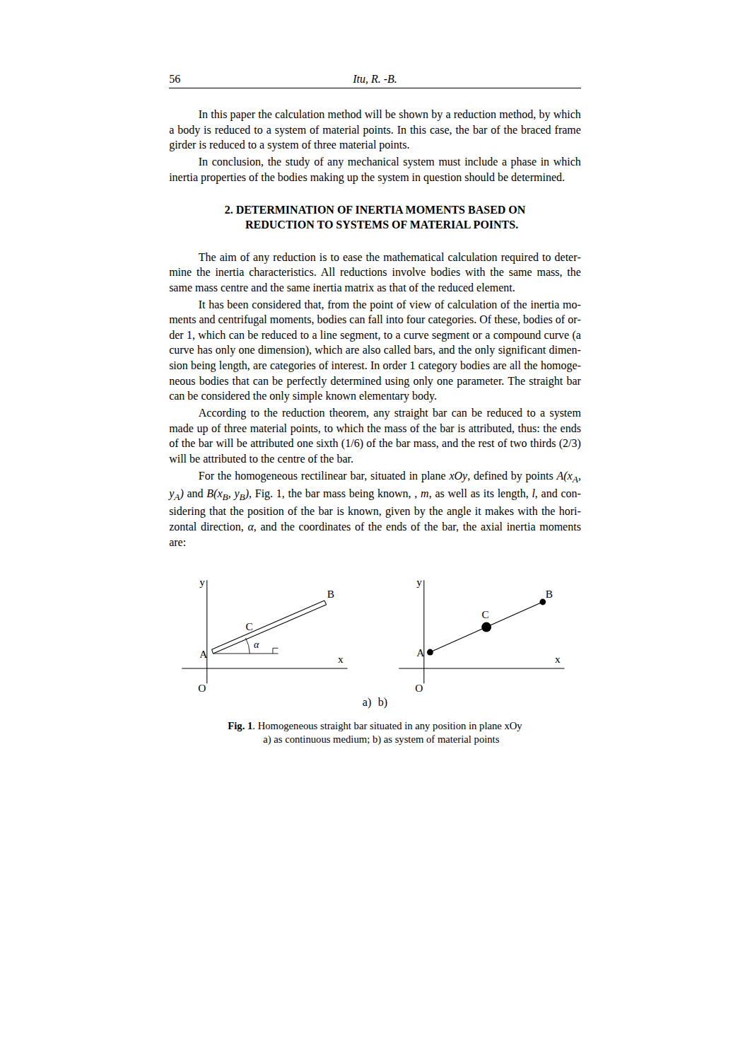56 Itu, R. -B.
In this paper the calculation method will be shown by a reduction method, by which a body is reduced to a system of material points. In this case, the bar of the braced frame girder is reduced to a system of three material points.
In conclusion, the study of any mechanical system must include a phase in which inertia properties of the bodies making up the system in question should be determined.
2. Determination of inertia moments based onreduction to systems of material points.
The aim of any reduction is to ease the mathematical calculation required to determine the inertia characteristics. All reductions involve bodies with the same mass, the same mass centre and the same inertia matrix as that of the reduced element.
It has been considered that, from the point of view of calculation of the inertia moments and centrifugal moments, bodies can fall into four categories. Of these, bodies of order 1, which can be reduced to a line segment, to a curve segment or a compound curve (a curve has only one dimension), which are also called bars, and the only significant dimension being length, are categories of interest. In order 1 category bodies are all the homogeneous bodies that can be perfectly determined using only one parameter. The straight bar can be considered the only simple known elementary body.
According to the reduction theorem, any straight bar can be reduced to a system made up of three material points, to which the mass of the bar is attributed, thus: the ends of the bar will be attributed one sixth (1/6) of the bar mass, and the rest of two thirds (2/3) will be attributed to the centre of the bar.
For the homogeneous rectilinear bar, situated in plane xOy, defined by points A(xA, yA) and B(xB, yB), Fig. 1, the bar mass being known, , m, as well as its length, l, and considering that the position of the bar is known, given by the angle it makes with the horizontal direction, α, and the coordinates of the ends of the bar, the axial inertia moments are:
y x O B A C α
y x O B A C
a) b)
Fig. 1. Homogeneous straight bar situated in any position in plane xOya) as continuous medium; b) as system of material points